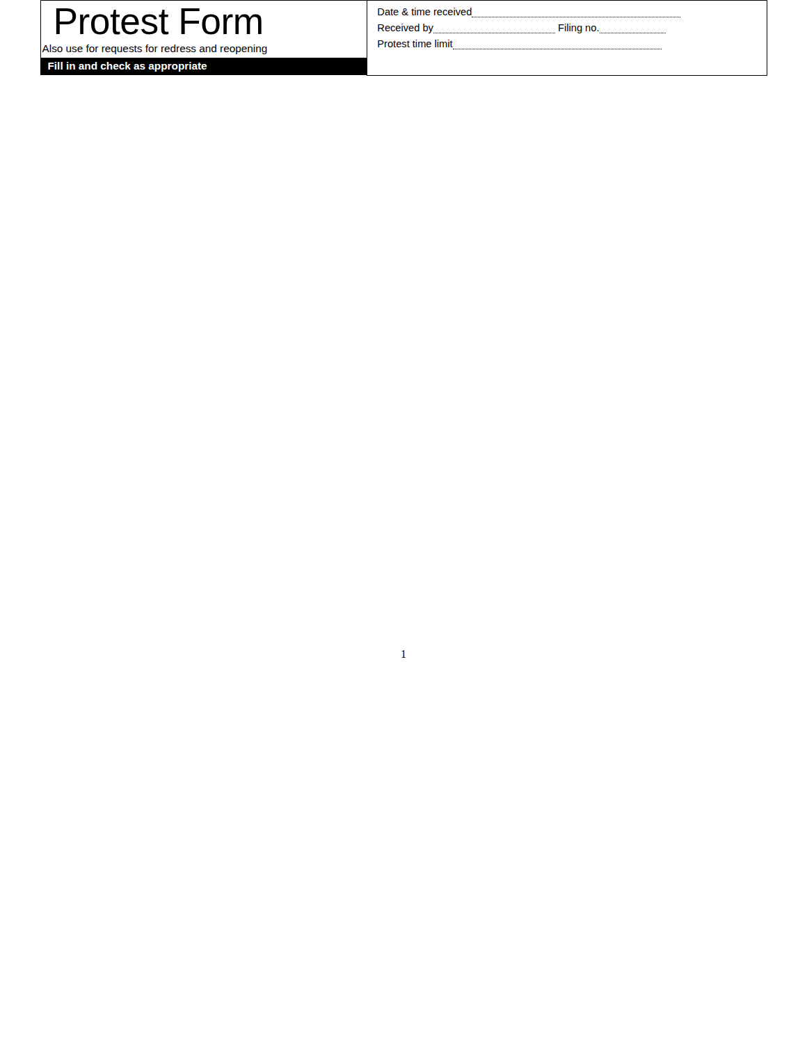Protest Form
Also use for requests for redress and reopening
Fill in and check as appropriate
Date & time received
Received by Filing no.
Protest time limit
1